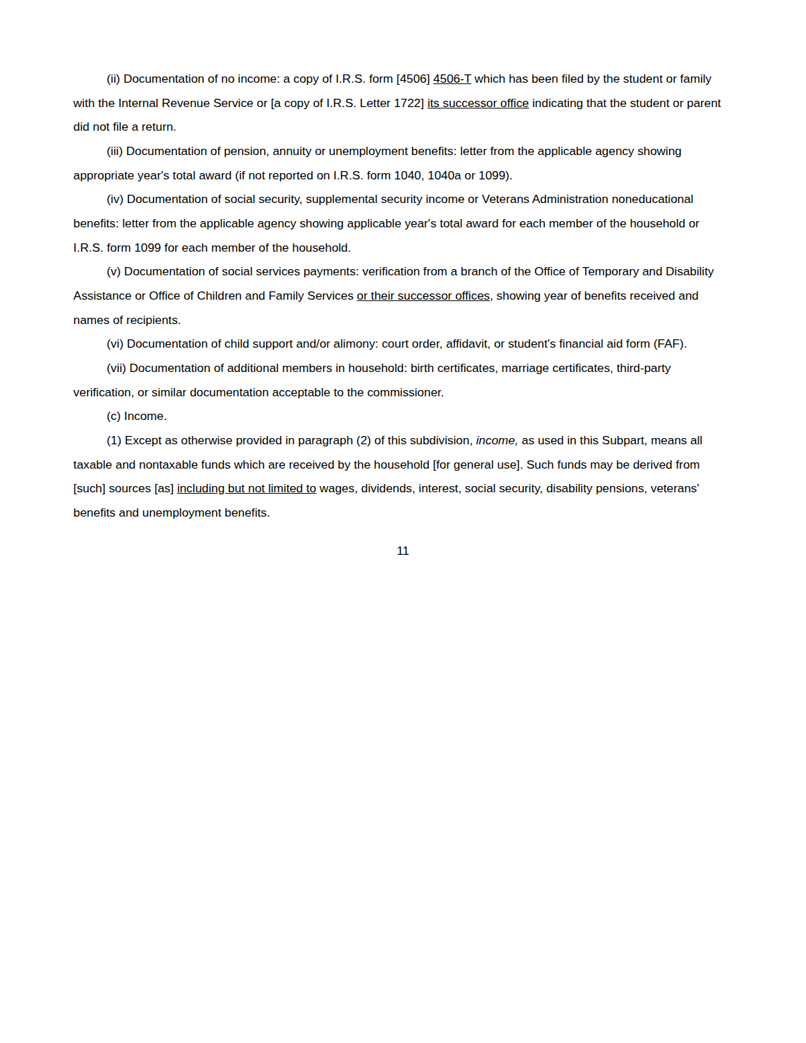(ii) Documentation of no income: a copy of I.R.S. form [4506] 4506-T which has been filed by the student or family with the Internal Revenue Service or [a copy of I.R.S. Letter 1722] its successor office indicating that the student or parent did not file a return.
(iii) Documentation of pension, annuity or unemployment benefits: letter from the applicable agency showing appropriate year's total award (if not reported on I.R.S. form 1040, 1040a or 1099).
(iv) Documentation of social security, supplemental security income or Veterans Administration noneducational benefits: letter from the applicable agency showing applicable year's total award for each member of the household or I.R.S. form 1099 for each member of the household.
(v) Documentation of social services payments: verification from a branch of the Office of Temporary and Disability Assistance or Office of Children and Family Services or their successor offices, showing year of benefits received and names of recipients.
(vi) Documentation of child support and/or alimony: court order, affidavit, or student's financial aid form (FAF).
(vii) Documentation of additional members in household: birth certificates, marriage certificates, third-party verification, or similar documentation acceptable to the commissioner.
(c) Income.
(1) Except as otherwise provided in paragraph (2) of this subdivision, income, as used in this Subpart, means all taxable and nontaxable funds which are received by the household [for general use]. Such funds may be derived from [such] sources [as] including but not limited to wages, dividends, interest, social security, disability pensions, veterans' benefits and unemployment benefits.
11